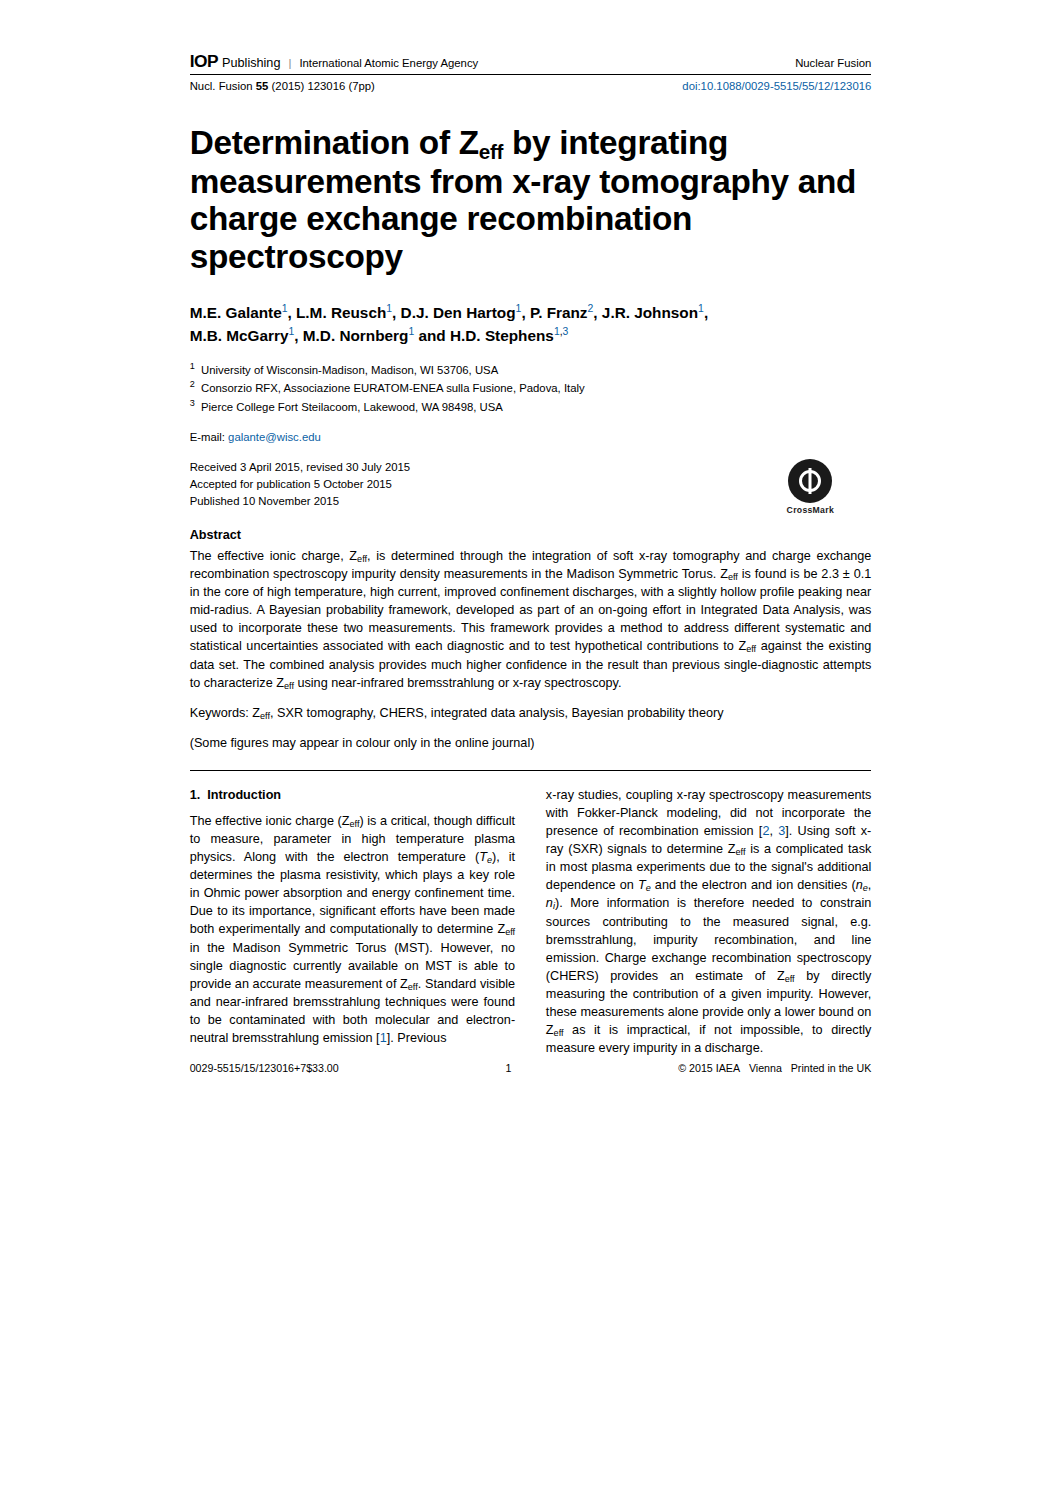IOP Publishing | International Atomic Energy Agency
Nuclear Fusion
Nucl. Fusion 55 (2015) 123016 (7pp)
doi:10.1088/0029-5515/55/12/123016
Determination of Zeff by integrating measurements from x-ray tomography and charge exchange recombination spectroscopy
M.E. Galante1, L.M. Reusch1, D.J. Den Hartog1, P. Franz2, J.R. Johnson1,
M.B. McGarry1, M.D. Nornberg1 and H.D. Stephens1,3
1 University of Wisconsin-Madison, Madison, WI 53706, USA
2 Consorzio RFX, Associazione EURATOM-ENEA sulla Fusione, Padova, Italy
3 Pierce College Fort Steilacoom, Lakewood, WA 98498, USA
E-mail: galante@wisc.edu
Received 3 April 2015, revised 30 July 2015
Accepted for publication 5 October 2015
Published 10 November 2015
CrossMark
Abstract
The effective ionic charge, Zeff, is determined through the integration of soft x-ray tomography and charge exchange recombination spectroscopy impurity density measurements in the Madison Symmetric Torus. Zeff is found is be 2.3 ± 0.1 in the core of high temperature, high current, improved confinement discharges, with a slightly hollow profile peaking near mid-radius. A Bayesian probability framework, developed as part of an on-going effort in Integrated Data Analysis, was used to incorporate these two measurements. This framework provides a method to address different systematic and statistical uncertainties associated with each diagnostic and to test hypothetical contributions to Zeff against the existing data set. The combined analysis provides much higher confidence in the result than previous single-diagnostic attempts to characterize Zeff using near-infrared bremsstrahlung or x-ray spectroscopy.
Keywords: Zeff, SXR tomography, CHERS, integrated data analysis, Bayesian probability theory
(Some figures may appear in colour only in the online journal)
1. Introduction
The effective ionic charge (Zeff) is a critical, though difficult to measure, parameter in high temperature plasma physics. Along with the electron temperature (Te), it determines the plasma resistivity, which plays a key role in Ohmic power absorption and energy confinement time. Due to its importance, significant efforts have been made both experimentally and computationally to determine Zeff in the Madison Symmetric Torus (MST). However, no single diagnostic currently available on MST is able to provide an accurate measurement of Zeff. Standard visible and near-infrared bremsstrahlung techniques were found to be contaminated with both molecular and electron-neutral bremsstrahlung emission [1]. Previous
x-ray studies, coupling x-ray spectroscopy measurements with Fokker-Planck modeling, did not incorporate the presence of recombination emission [2, 3]. Using soft x-ray (SXR) signals to determine Zeff is a complicated task in most plasma experiments due to the signal's additional dependence on Te and the electron and ion densities (ne, ni). More information is therefore needed to constrain sources contributing to the measured signal, e.g. bremsstrahlung, impurity recombination, and line emission. Charge exchange recombination spectroscopy (CHERS) provides an estimate of Zeff by directly measuring the contribution of a given impurity. However, these measurements alone provide only a lower bound on Zeff as it is impractical, if not impossible, to directly measure every impurity in a discharge.
0029-5515/15/123016+7$33.00
1
© 2015 IAEA Vienna Printed in the UK